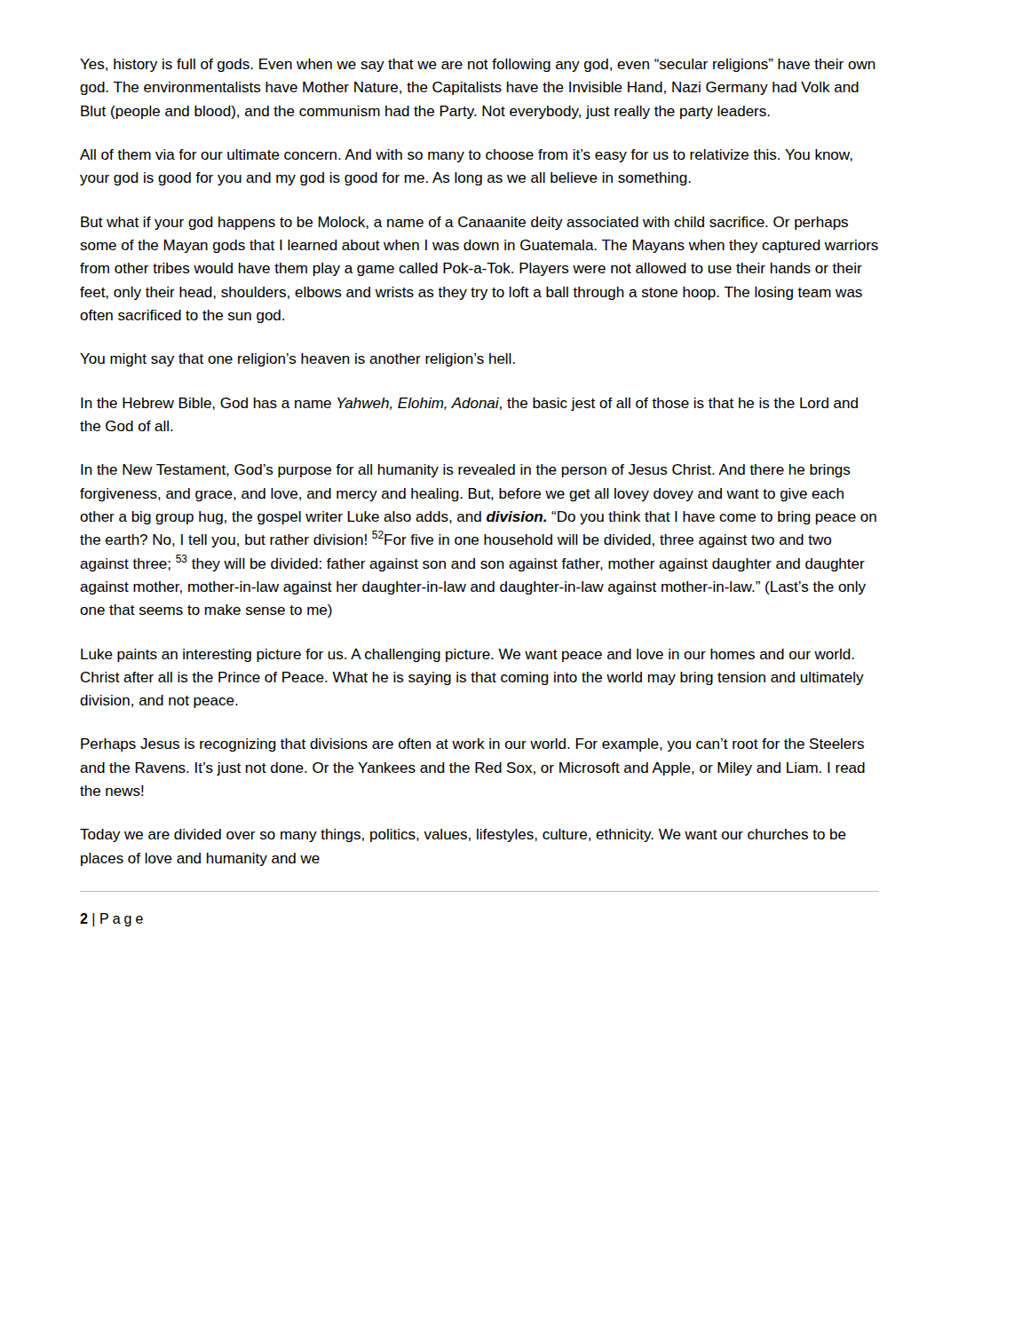Yes, history is full of gods. Even when we say that we are not following any god, even “secular religions” have their own god. The environmentalists have Mother Nature, the Capitalists have the Invisible Hand, Nazi Germany had Volk and Blut (people and blood), and the communism had the Party. Not everybody, just really the party leaders.
All of them via for our ultimate concern. And with so many to choose from it’s easy for us to relativize this. You know, your god is good for you and my god is good for me. As long as we all believe in something.
But what if your god happens to be Molock, a name of a Canaanite deity associated with child sacrifice. Or perhaps some of the Mayan gods that I learned about when I was down in Guatemala. The Mayans when they captured warriors from other tribes would have them play a game called Pok-a-Tok. Players were not allowed to use their hands or their feet, only their head, shoulders, elbows and wrists as they try to loft a ball through a stone hoop. The losing team was often sacrificed to the sun god.
You might say that one religion’s heaven is another religion’s hell.
In the Hebrew Bible, God has a name Yahweh, Elohim, Adonai, the basic jest of all of those is that he is the Lord and the God of all.
In the New Testament, God’s purpose for all humanity is revealed in the person of Jesus Christ. And there he brings forgiveness, and grace, and love, and mercy and healing. But, before we get all lovey dovey and want to give each other a big group hug, the gospel writer Luke also adds, and division. “Do you think that I have come to bring peace on the earth? No, I tell you, but rather division! 52For five in one household will be divided, three against two and two against three; 53 they will be divided: father against son and son against father, mother against daughter and daughter against mother, mother-in-law against her daughter-in-law and daughter-in-law against mother-in-law.” (Last’s the only one that seems to make sense to me)
Luke paints an interesting picture for us. A challenging picture. We want peace and love in our homes and our world. Christ after all is the Prince of Peace. What he is saying is that coming into the world may bring tension and ultimately division, and not peace.
Perhaps Jesus is recognizing that divisions are often at work in our world. For example, you can’t root for the Steelers and the Ravens. It’s just not done. Or the Yankees and the Red Sox, or Microsoft and Apple, or Miley and Liam. I read the news!
Today we are divided over so many things, politics, values, lifestyles, culture, ethnicity. We want our churches to be places of love and humanity and we
2 | Page